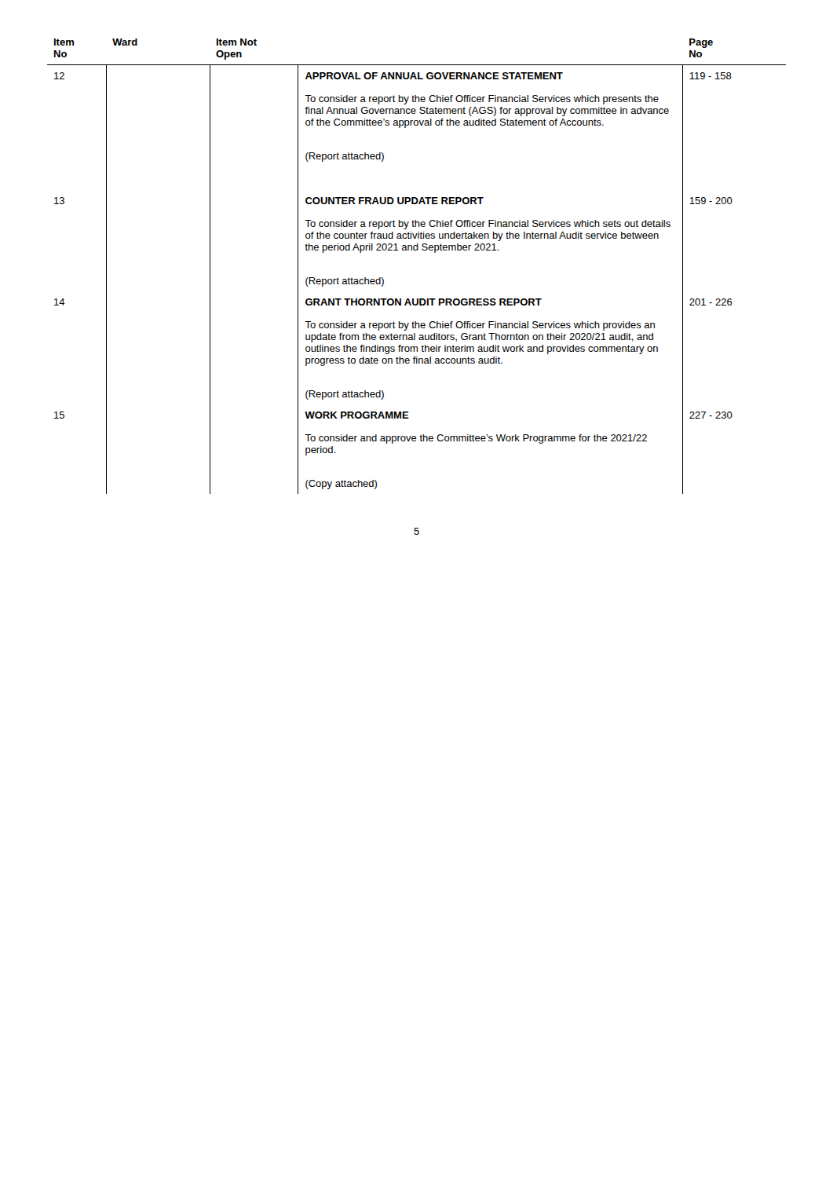| Item No | Ward | Item Not Open | | Page No |
| --- | --- | --- | --- | --- |
| 12 | | | Approval of Annual Governance Statement To consider a report by the Chief Officer Financial Services which presents the final Annual Governance Statement (AGS) for approval by committee in advance of the Committee’s approval of the audited Statement of Accounts. (Report attached) | 119 - 158 |
| 13 | | | Counter Fraud Update Report To consider a report by the Chief Officer Financial Services which sets out details of the counter fraud activities undertaken by the Internal Audit service between the period April 2021 and September 2021. (Report attached) | 159 - 200 |
| 14 | | | Grant Thornton Audit Progress Report To consider a report by the Chief Officer Financial Services which provides an update from the external auditors, Grant Thornton on their 2020/21 audit, and outlines the findings from their interim audit work and provides commentary on progress to date on the final accounts audit. (Report attached) | 201 - 226 |
| 15 | | | Work Programme To consider and approve the Committee’s Work Programme for the 2021/22 period. (Copy attached) | 227 - 230 |
5